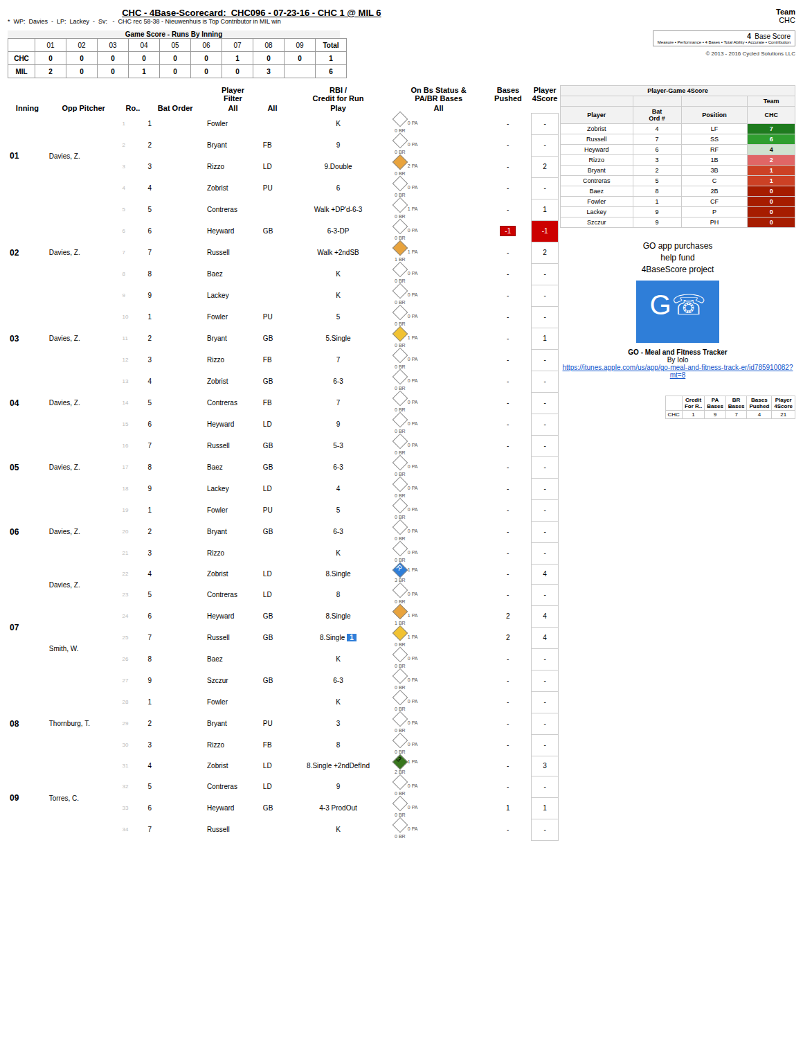| CHC - 4Base-Scorecard: CHC096 - 07-23-16 - CHC 1 @ MIL 6 * WP: Davies - LP: Lackey - Sv: - CHC rec 58-38 - Nieuwenhuis is Top Contributor in MIL win | Team CHC |
| Game Score - Runs By Inning / / 01 / 02 / 03 / 04 / 05 / 06 / 07 / 08 / 09 / Total / / CHC / 0 / 0 / 0 / 0 / 0 / 0 / 1 / 0 / 0 / 1 / / MIL / 2 / 0 / 0 / 1 / 0 / 0 / 0 / 3 / / 6 / | 4 Base Score Measure • Performance • 4 Bases • Total Ability • Accurate • Contribution © 2013 - 2016 Cycled Solutions LLC |
| / / / / / Player Filter / / RBI / Credit for Run / On Bs Status & PA/BR Bases / Bases Pushed / Player 4Score / / --- / --- / --- / --- / --- / --- / --- / --- / --- / --- / / Inning / Opp Pitcher / Ro.. / Bat Order / All / All / Play / All / / / / 01 / Davies, Z. / 1 / 1 / Fowler / / K / 0 PA 0 BR / - / - / / 2 / 2 / Bryant / FB / 9 / 0 PA 0 BR / - / - / / 3 / 3 / Rizzo / LD / 9.Double / 2 PA 0 BR / - / 2 / / 4 / 4 / Zobrist / PU / 6 / 0 PA 0 BR / - / - / / 02 / Davies, Z. / 5 / 5 / Contreras / / Walk +DP'd-6-3 / 1 PA 0 BR / - / 1 / / 6 / 6 / Heyward / GB / 6-3-DP / 0 PA 0 BR / -1 / -1 / / 7 / 7 / Russell / / Walk +2ndSB / 1 PA 1 BR / - / 2 / / 8 / 8 / Baez / / K / 0 PA 0 BR / - / - / / 9 / 9 / Lackey / / K / 0 PA 0 BR / - / - / / 03 / Davies, Z. / 10 / 1 / Fowler / PU / 5 / 0 PA 0 BR / - / - / / 11 / 2 / Bryant / GB / 5.Single / 1 PA 0 BR / - / 1 / / 12 / 3 / Rizzo / FB / 7 / 0 PA 0 BR / - / - / / 04 / Davies, Z. / 13 / 4 / Zobrist / GB / 6-3 / 0 PA 0 BR / - / - / / 14 / 5 / Contreras / FB / 7 / 0 PA 0 BR / - / - / / 15 / 6 / Heyward / LD / 9 / 0 PA 0 BR / - / - / / 05 / Davies, Z. / 16 / 7 / Russell / GB / 5-3 / 0 PA 0 BR / - / - / / 17 / 8 / Baez / GB / 6-3 / 0 PA 0 BR / - / - / / 18 / 9 / Lackey / LD / 4 / 0 PA 0 BR / - / - / / 06 / Davies, Z. / 19 / 1 / Fowler / PU / 5 / 0 PA 0 BR / - / - / / 20 / 2 / Bryant / GB / 6-3 / 0 PA 0 BR / - / - / / 21 / 3 / Rizzo / / K / 0 PA 0 BR / - / - / / 07 / Davies, Z. / 22 / 4 / Zobrist / LD / 8.Single / R 1 PA 3 BR / - / 4 / / 23 / 5 / Contreras / LD / 8 / 0 PA 0 BR / - / - / / Smith, W. / 24 / 6 / Heyward / GB / 8.Single / 1 PA 1 BR / 2 / 4 / / 25 / 7 / Russell / GB / 8.Single 1 / 1 PA 0 BR / 2 / 4 / / 26 / 8 / Baez / / K / 0 PA 0 BR / - / - / / 27 / 9 / Szczur / GB / 6-3 / 0 PA 0 BR / - / - / / 08 / Thornburg, T. / 28 / 1 / Fowler / / K / 0 PA 0 BR / - / - / / 29 / 2 / Bryant / PU / 3 / 0 PA 0 BR / - / - / / 30 / 3 / Rizzo / FB / 8 / 0 PA 0 BR / - / - / / 09 / Torres, C. / 31 / 4 / Zobrist / LD / 8.Single +2ndDefInd / 3 1 PA 2 BR / - / 3 / / 32 / 5 / Contreras / LD / 9 / 0 PA 0 BR / - / - / / 33 / 6 / Heyward / GB / 4-3 ProdOut / 0 PA 0 BR / 1 / 1 / / 34 / 7 / Russell / / K / 0 PA 0 BR / - / - / | / Player-Game 4Score / / --- / / / / / Team / / Player / Bat Ord # / Position / CHC / / Zobrist / 4 / LF / 7 / / Russell / 7 / SS / 6 / / Heyward / 6 / RF / 4 / / Rizzo / 3 / 1B / 2 / / Bryant / 2 / 3B / 1 / / Contreras / 5 / C / 1 / / Baez / 8 / 2B / 0 / / Fowler / 1 / CF / 0 / / Lackey / 9 / P / 0 / / Szczur / 9 / PH / 0 / GO app purchases help fund 4BaseScore project G☏ GO - Meal and Fitness Tracker By Iolo https://itunes.apple.com/us/app/go-meal-and-fitness-track-er/id785910082?mt=8 / / Credit For R.. / PA Bases / BR Bases / Bases Pushed / Player 4Score / / --- / --- / --- / --- / --- / --- / / CHC / 1 / 9 / 7 / 4 / 21 / |